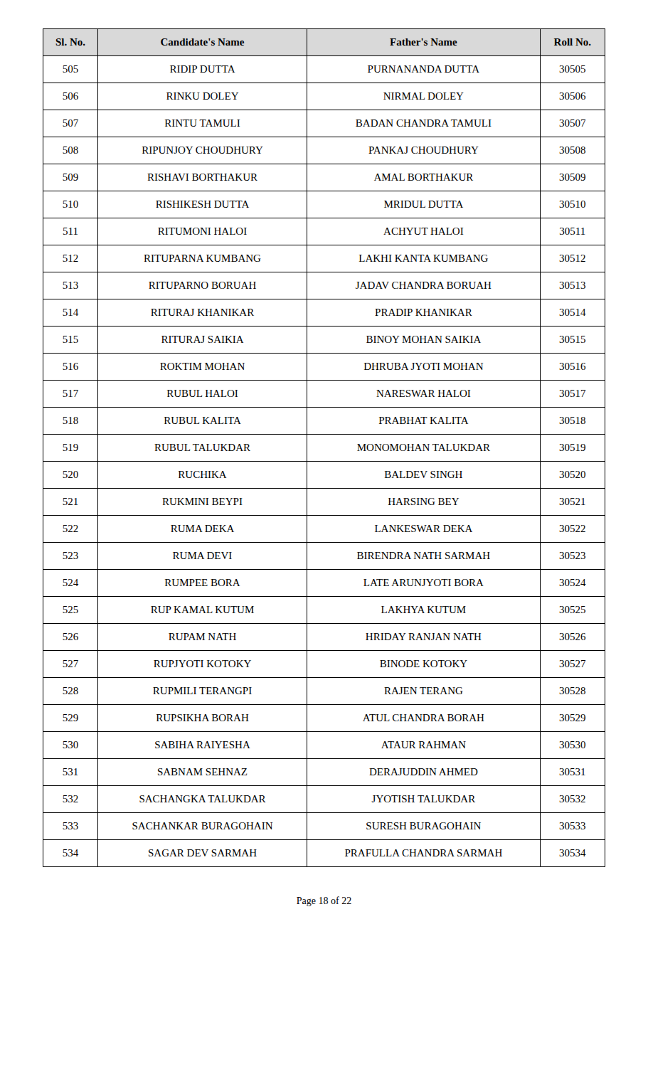| Sl. No. | Candidate's Name | Father's Name | Roll No. |
| --- | --- | --- | --- |
| 505 | RIDIP DUTTA | PURNANANDA DUTTA | 30505 |
| 506 | RINKU DOLEY | NIRMAL DOLEY | 30506 |
| 507 | RINTU TAMULI | BADAN CHANDRA TAMULI | 30507 |
| 508 | RIPUNJOY CHOUDHURY | PANKAJ CHOUDHURY | 30508 |
| 509 | RISHAVI BORTHAKUR | AMAL BORTHAKUR | 30509 |
| 510 | RISHIKESH DUTTA | MRIDUL DUTTA | 30510 |
| 511 | RITUMONI HALOI | ACHYUT HALOI | 30511 |
| 512 | RITUPARNA KUMBANG | LAKHI KANTA KUMBANG | 30512 |
| 513 | RITUPARNO BORUAH | JADAV CHANDRA BORUAH | 30513 |
| 514 | RITURAJ KHANIKAR | PRADIP KHANIKAR | 30514 |
| 515 | RITURAJ SAIKIA | BINOY MOHAN SAIKIA | 30515 |
| 516 | ROKTIM MOHAN | DHRUBA JYOTI MOHAN | 30516 |
| 517 | RUBUL HALOI | NARESWAR HALOI | 30517 |
| 518 | RUBUL KALITA | PRABHAT KALITA | 30518 |
| 519 | RUBUL TALUKDAR | MONOMOHAN TALUKDAR | 30519 |
| 520 | RUCHIKA | BALDEV SINGH | 30520 |
| 521 | RUKMINI BEYPI | HARSING BEY | 30521 |
| 522 | RUMA DEKA | LANKESWAR DEKA | 30522 |
| 523 | RUMA DEVI | BIRENDRA NATH SARMAH | 30523 |
| 524 | RUMPEE BORA | LATE ARUNJYOTI BORA | 30524 |
| 525 | RUP KAMAL KUTUM | LAKHYA KUTUM | 30525 |
| 526 | RUPAM NATH | HRIDAY RANJAN NATH | 30526 |
| 527 | RUPJYOTI KOTOKY | BINODE KOTOKY | 30527 |
| 528 | RUPMILI TERANGPI | RAJEN TERANG | 30528 |
| 529 | RUPSIKHA BORAH | ATUL CHANDRA BORAH | 30529 |
| 530 | SABIHA RAIYESHA | ATAUR RAHMAN | 30530 |
| 531 | SABNAM SEHNAZ | DERAJUDDIN AHMED | 30531 |
| 532 | SACHANGKA TALUKDAR | JYOTISH TALUKDAR | 30532 |
| 533 | SACHANKAR BURAGOHAIN | SURESH BURAGOHAIN | 30533 |
| 534 | SAGAR DEV SARMAH | PRAFULLA CHANDRA SARMAH | 30534 |
Page 18 of 22